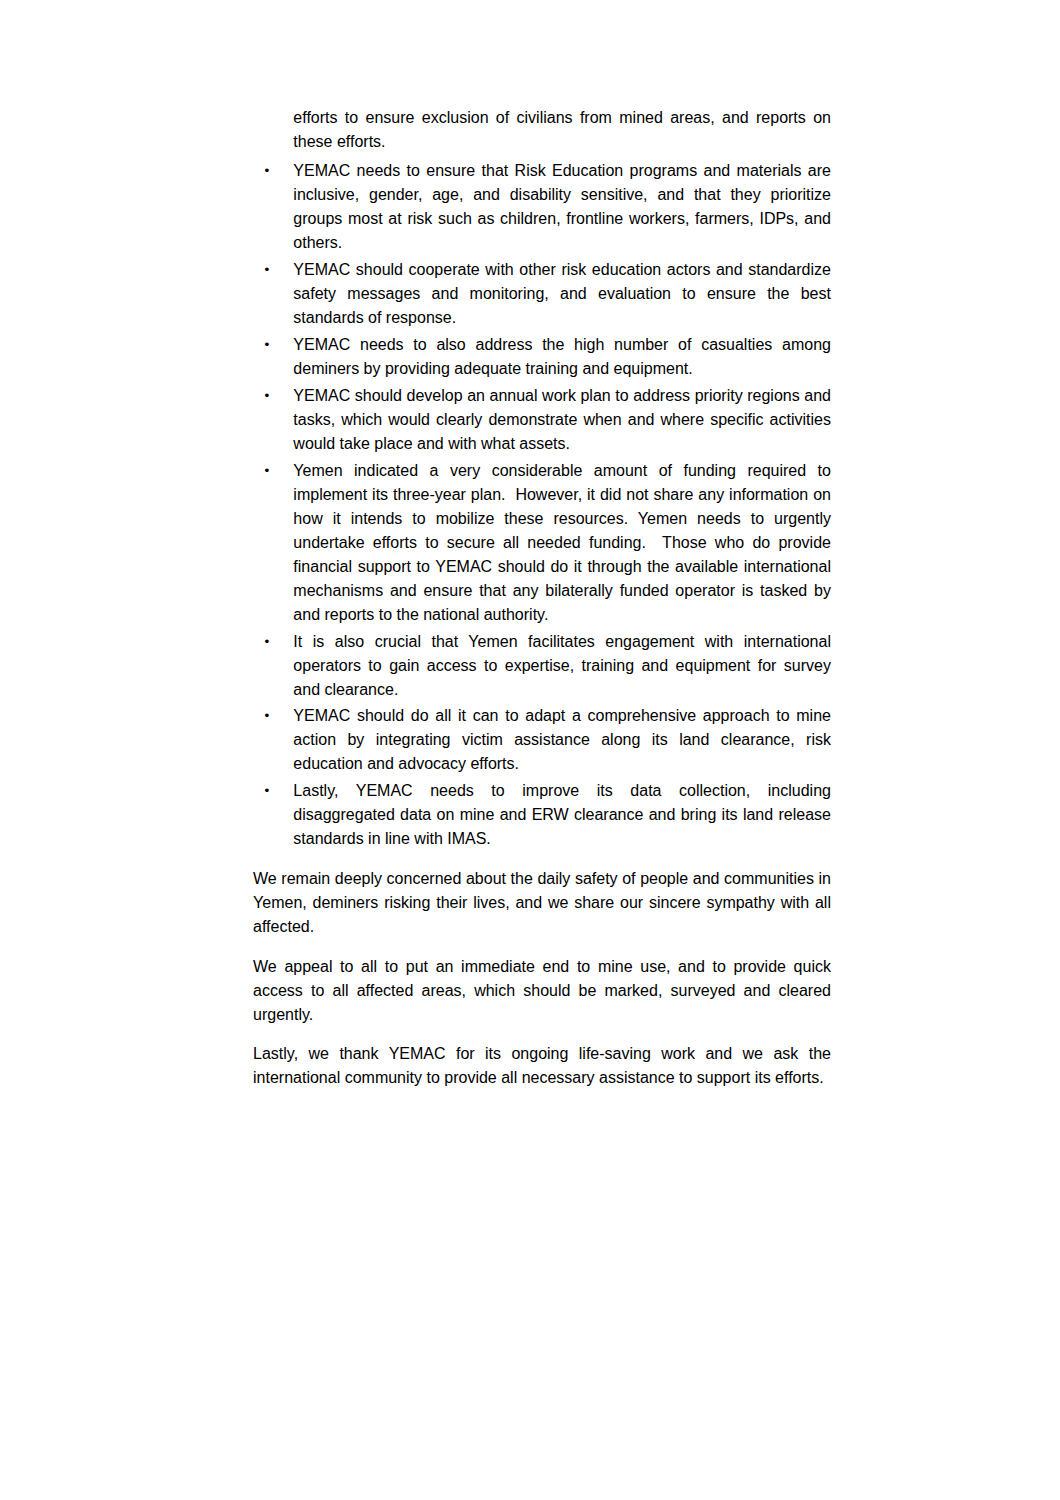efforts to ensure exclusion of civilians from mined areas, and reports on these efforts.
YEMAC needs to ensure that Risk Education programs and materials are inclusive, gender, age, and disability sensitive, and that they prioritize groups most at risk such as children, frontline workers, farmers, IDPs, and others.
YEMAC should cooperate with other risk education actors and standardize safety messages and monitoring, and evaluation to ensure the best standards of response.
YEMAC needs to also address the high number of casualties among deminers by providing adequate training and equipment.
YEMAC should develop an annual work plan to address priority regions and tasks, which would clearly demonstrate when and where specific activities would take place and with what assets.
Yemen indicated a very considerable amount of funding required to implement its three-year plan. However, it did not share any information on how it intends to mobilize these resources. Yemen needs to urgently undertake efforts to secure all needed funding. Those who do provide financial support to YEMAC should do it through the available international mechanisms and ensure that any bilaterally funded operator is tasked by and reports to the national authority.
It is also crucial that Yemen facilitates engagement with international operators to gain access to expertise, training and equipment for survey and clearance.
YEMAC should do all it can to adapt a comprehensive approach to mine action by integrating victim assistance along its land clearance, risk education and advocacy efforts.
Lastly, YEMAC needs to improve its data collection, including disaggregated data on mine and ERW clearance and bring its land release standards in line with IMAS.
We remain deeply concerned about the daily safety of people and communities in Yemen, deminers risking their lives, and we share our sincere sympathy with all affected.
We appeal to all to put an immediate end to mine use, and to provide quick access to all affected areas, which should be marked, surveyed and cleared urgently.
Lastly, we thank YEMAC for its ongoing life-saving work and we ask the international community to provide all necessary assistance to support its efforts.